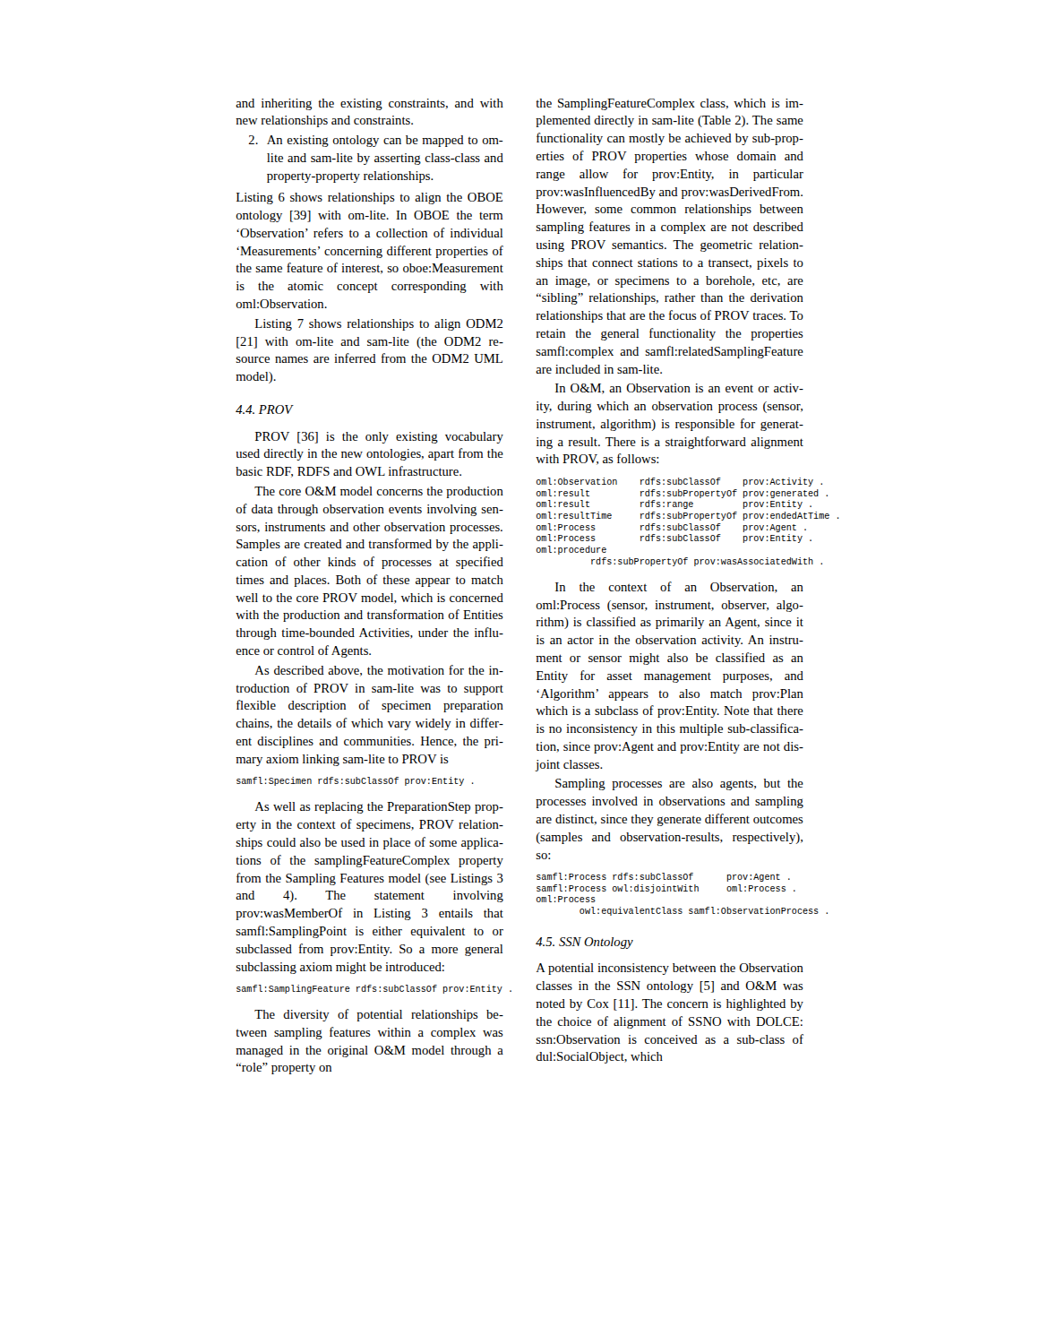and inheriting the existing constraints, and with new relationships and constraints.
An existing ontology can be mapped to om-lite and sam-lite by asserting class-class and property-property relationships.
Listing 6 shows relationships to align the OBOE ontology [39] with om-lite. In OBOE the term ‘Observation’ refers to a collection of individual ‘Measurements’ concerning different properties of the same feature of interest, so oboe:Measurement is the atomic concept corresponding with oml:Observation.
Listing 7 shows relationships to align ODM2 [21] with om-lite and sam-lite (the ODM2 resource names are inferred from the ODM2 UML model).
4.4. PROV
PROV [36] is the only existing vocabulary used directly in the new ontologies, apart from the basic RDF, RDFS and OWL infrastructure.
The core O&M model concerns the production of data through observation events involving sensors, instruments and other observation processes. Samples are created and transformed by the application of other kinds of processes at specified times and places. Both of these appear to match well to the core PROV model, which is concerned with the production and transformation of Entities through time-bounded Activities, under the influence or control of Agents.
As described above, the motivation for the introduction of PROV in sam-lite was to support flexible description of specimen preparation chains, the details of which vary widely in different disciplines and communities. Hence, the primary axiom linking sam-lite to PROV is
samfl:Specimen rdfs:subClassOf prov:Entity .
As well as replacing the PreparationStep property in the context of specimens, PROV relationships could also be used in place of some applications of the samplingFeatureComplex property from the Sampling Features model (see Listings 3 and 4). The statement involving prov:wasMemberOf in Listing 3 entails that samfl:SamplingPoint is either equivalent to or subclassed from prov:Entity. So a more general subclassing axiom might be introduced:
samfl:SamplingFeature rdfs:subClassOf prov:Entity .
The diversity of potential relationships between sampling features within a complex was managed in the original O&M model through a “role” property on
the SamplingFeatureComplex class, which is implemented directly in sam-lite (Table 2). The same functionality can mostly be achieved by sub-properties of PROV properties whose domain and range allow for prov:Entity, in particular prov:wasInfluencedBy and prov:wasDerivedFrom. However, some common relationships between sampling features in a complex are not described using PROV semantics. The geometric relationships that connect stations to a transect, pixels to an image, or specimens to a borehole, etc, are “sibling” relationships, rather than the derivation relationships that are the focus of PROV traces. To retain the general functionality the properties samfl:complex and samfl:relatedSamplingFeature are included in sam-lite.
In O&M, an Observation is an event or activity, during which an observation process (sensor, instrument, algorithm) is responsible for generating a result. There is a straightforward alignment with PROV, as follows:
oml:Observation    rdfs:subClassOf    prov:Activity .
oml:result         rdfs:subPropertyOf prov:generated .
oml:result         rdfs:range         prov:Entity .
oml:resultTime     rdfs:subPropertyOf prov:endedAtTime .
oml:Process        rdfs:subClassOf    prov:Agent .
oml:Process        rdfs:subClassOf    prov:Entity .
oml:procedure
          rdfs:subPropertyOf prov:wasAssociatedWith .
In the context of an Observation, an oml:Process (sensor, instrument, observer, algorithm) is classified as primarily an Agent, since it is an actor in the observation activity. An instrument or sensor might also be classified as an Entity for asset management purposes, and ‘Algorithm’ appears to also match prov:Plan which is a subclass of prov:Entity. Note that there is no inconsistency in this multiple sub-classification, since prov:Agent and prov:Entity are not disjoint classes.
Sampling processes are also agents, but the processes involved in observations and sampling are distinct, since they generate different outcomes (samples and observation-results, respectively), so:
samfl:Process rdfs:subClassOf      prov:Agent .
samfl:Process owl:disjointWith     oml:Process .
oml:Process
        owl:equivalentClass samfl:ObservationProcess .
4.5. SSN Ontology
A potential inconsistency between the Observation classes in the SSN ontology [5] and O&M was noted by Cox [11]. The concern is highlighted by the choice of alignment of SSNO with DOLCE: ssn:Observation is conceived as a sub-class of dul:SocialObject, which